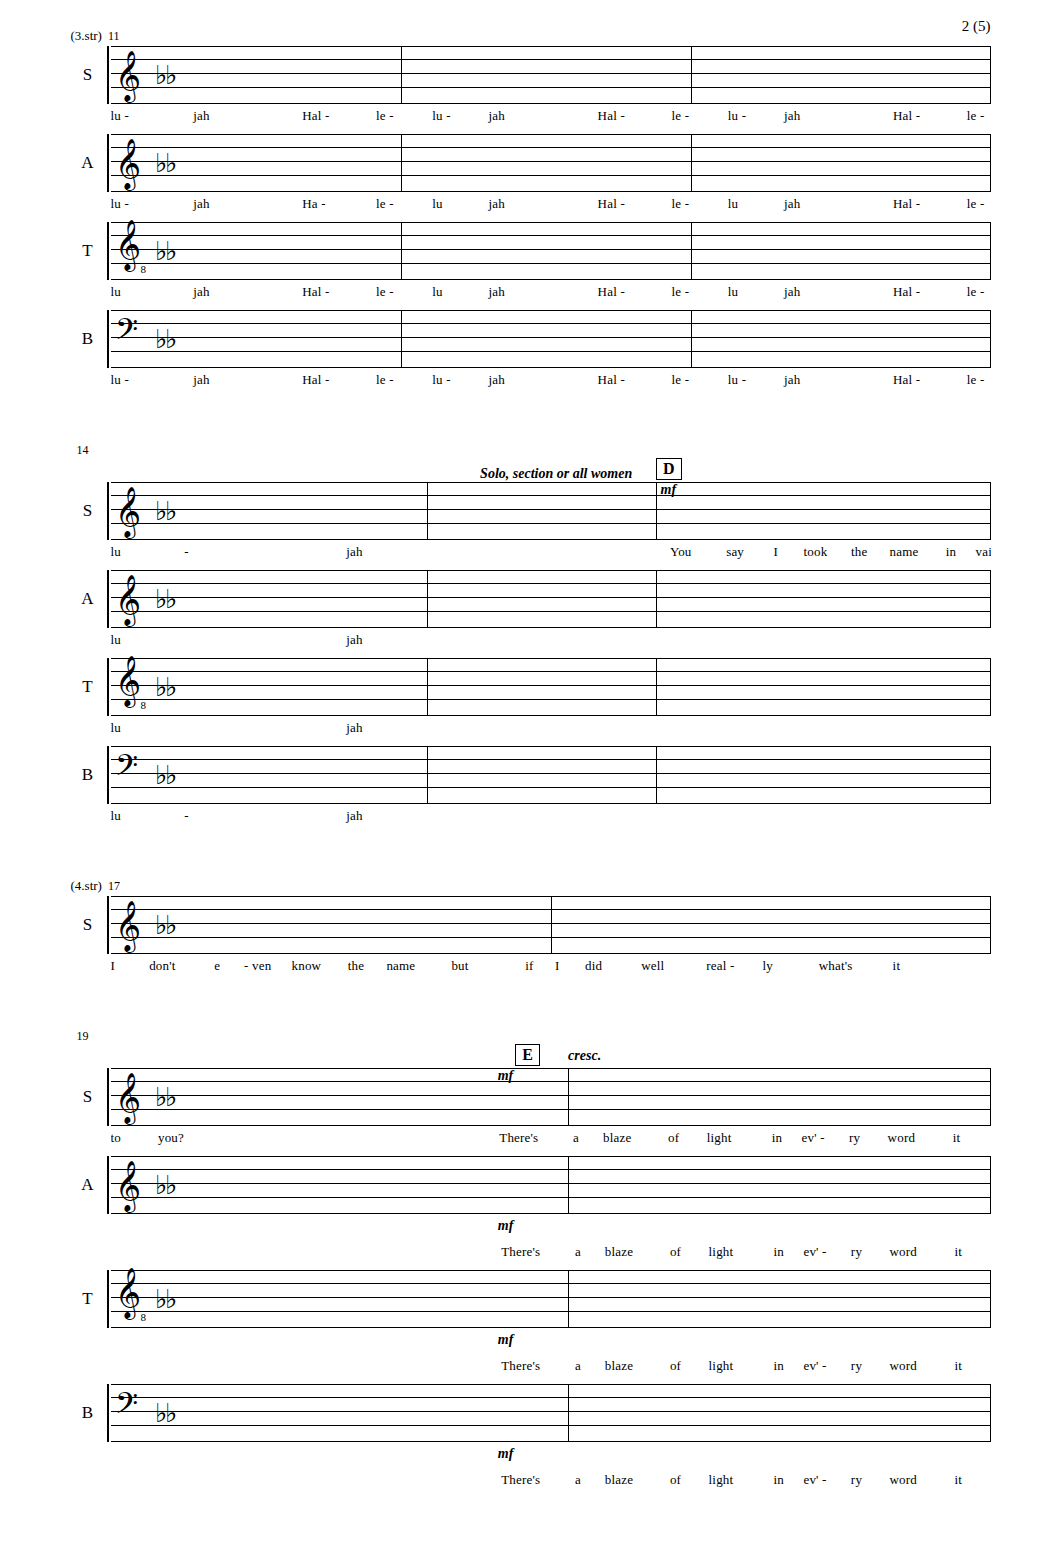2 (5)
(3.str)11
S
𝄞 ♭♭
lu - jah Hal - le - lu - jah Hal - le - lu - jah Hal - le -
A
𝄞 ♭♭
lu - jah Ha - le - lu jah Hal - le - lu jah Hal - le -
T
𝄞8 ♭♭
lu jah Hal - le - lu jah Hal - le - lu jah Hal - le -
B
𝄢 ♭♭
lu - jah Hal - le - lu - jah Hal - le - lu - jah Hal - le -
14
Solo, section or all women D mf
S
𝄞 ♭♭
lu - jah You say I took the name in vain though
A
𝄞 ♭♭
lu jah
T
𝄞8 ♭♭
lu jah
B
𝄢 ♭♭
lu - jah
(4.str)17
S
𝄞 ♭♭
I don't e - ven know the name but if I did well real - ly what's it
19
E cresc. mf
S
𝄞 ♭♭
to you? There's a blaze of light in ev' - ry word it
A
𝄞 ♭♭
mf
There's a blaze of light in ev' - ry word it
T
𝄞8 ♭♭
mf
There's a blaze of light in ev' - ry word it
B
𝄢 ♭♭
mf
There's a blaze of light in ev' - ry word it
Page 2 of 5. Key signature: two flats. Voices: Soprano, Alto, Tenor, Bass. Measures 11 to 13 set the word "Hallelujah" in all four voices, marked (3.str). At measure 14, rehearsal mark D, the instruction reads "Solo, section or all women" with dynamic mf; the soprano sings "You say I took the name in vain though". Measures 17 to 18, marked (4.str), soprano alone: "I don't even know the name but if I did well really what's it". At measure 19, rehearsal mark E, dynamic mf with crescendo; all voices sing "to you? There's a blaze of light in ev'ry word it".